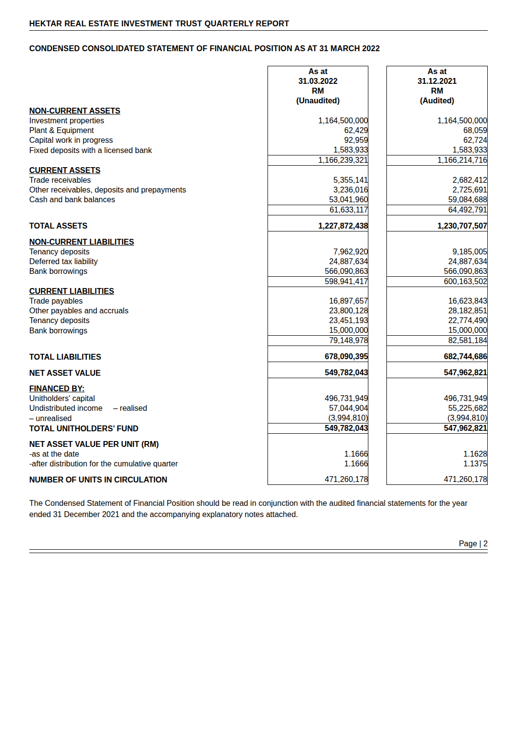HEKTAR REAL ESTATE INVESTMENT TRUST QUARTERLY REPORT
CONDENSED CONSOLIDATED STATEMENT OF FINANCIAL POSITION AS AT 31 MARCH 2022
| | As at 31.03.2022 RM (Unaudited) | | As at 31.12.2021 RM (Audited) |
| NON-CURRENT ASSETS | | | |
| Investment properties | 1,164,500,000 | | 1,164,500,000 |
| Plant & Equipment | 62,429 | | 68,059 |
| Capital work in progress | 92,959 | | 62,724 |
| Fixed deposits with a licensed bank | 1,583,933 | | 1,583,933 |
| | 1,166,239,321 | | 1,166,214,716 |
| CURRENT ASSETS | | | |
| Trade receivables | 5,355,141 | | 2,682,412 |
| Other receivables, deposits and prepayments | 3,236,016 | | 2,725,691 |
| Cash and bank balances | 53,041,960 | | 59,084,688 |
| | 61,633,117 | | 64,492,791 |
| TOTAL ASSETS | 1,227,872,438 | | 1,230,707,507 |
| NON-CURRENT LIABILITIES | | | |
| Tenancy deposits | 7,962,920 | | 9,185,005 |
| Deferred tax liability | 24,887,634 | | 24,887,634 |
| Bank borrowings | 566,090,863 | | 566,090,863 |
| | 598,941,417 | | 600,163,502 |
| CURRENT LIABILITIES | | | |
| Trade payables | 16,897,657 | | 16,623,843 |
| Other payables and accruals | 23,800,128 | | 28,182,851 |
| Tenancy deposits | 23,451,193 | | 22,774,490 |
| Bank borrowings | 15,000,000 | | 15,000,000 |
| | 79,148,978 | | 82,581,184 |
| TOTAL LIABILITIES | 678,090,395 | | 682,744,686 |
| NET ASSET VALUE | 549,782,043 | | 547,962,821 |
| FINANCED BY: | | | |
| Unitholders' capital | 496,731,949 | | 496,731,949 |
| Undistributed income – realised | 57,044,904 | | 55,225,682 |
| – unrealised | (3,994,810) | | (3,994,810) |
| TOTAL UNITHOLDERS’ FUND | 549,782,043 | | 547,962,821 |
| NET ASSET VALUE PER UNIT (RM) | | | |
| -as at the date | 1.1666 | | 1.1628 |
| -after distribution for the cumulative quarter | 1.1666 | | 1.1375 |
| NUMBER OF UNITS IN CIRCULATION | 471,260,178 | | 471,260,178 |
The Condensed Statement of Financial Position should be read in conjunction with the audited financial statements for the year ended 31 December 2021 and the accompanying explanatory notes attached.
Page | 2